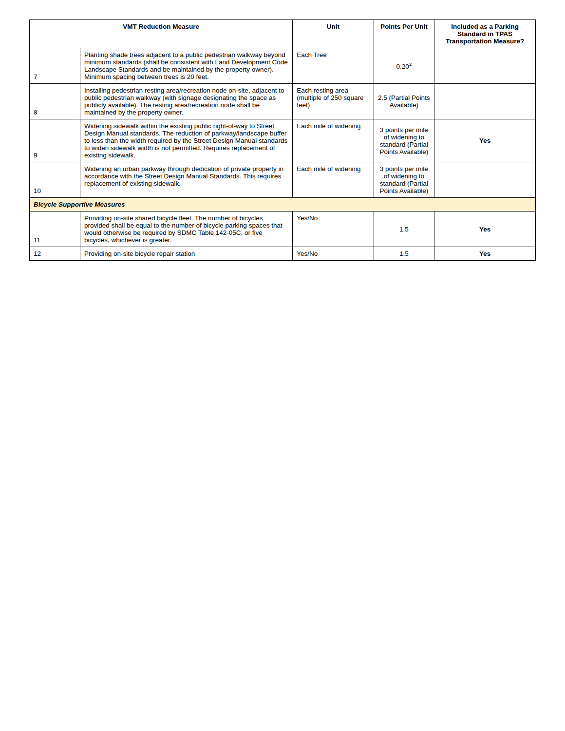| VMT Reduction Measure | Unit | Points Per Unit | Included as a Parking Standard in TPAS Transportation Measure? |
| --- | --- | --- | --- |
| 7 | Planting shade trees adjacent to a public pedestrian walkway beyond minimum standards (shall be consistent with Land Development Code Landscape Standards and be maintained by the property owner). Minimum spacing between trees is 20 feet. | Each Tree | 0.20 2 | |
| 8 | Installing pedestrian resting area/recreation node on-site, adjacent to public pedestrian walkway (with signage designating the space as publicly available). The resting area/recreation node shall be maintained by the property owner. | Each resting area (multiple of 250 square feet) | 2.5 (Partial Points Available) | |
| 9 | Widening sidewalk within the existing public right-of-way to Street Design Manual standards. The reduction of parkway/landscape buffer to less than the width required by the Street Design Manual standards to widen sidewalk width is not permitted. Requires replacement of existing sidewalk. | Each mile of widening | 3 points per mile of widening to standard (Partial Points Available) | Yes |
| 10 | Widening an urban parkway through dedication of private property in accordance with the Street Design Manual Standards. This requires replacement of existing sidewalk. | Each mile of widening | 3 points per mile of widening to standard (Partial Points Available) | |
| Bicycle Supportive Measures |
| 11 | Providing on-site shared bicycle fleet. The number of bicycles provided shall be equal to the number of bicycle parking spaces that would otherwise be required by SDMC Table 142-05C, or five bicycles, whichever is greater. | Yes/No | 1.5 | Yes |
| 12 | Providing on-site bicycle repair station | Yes/No | 1.5 | Yes |